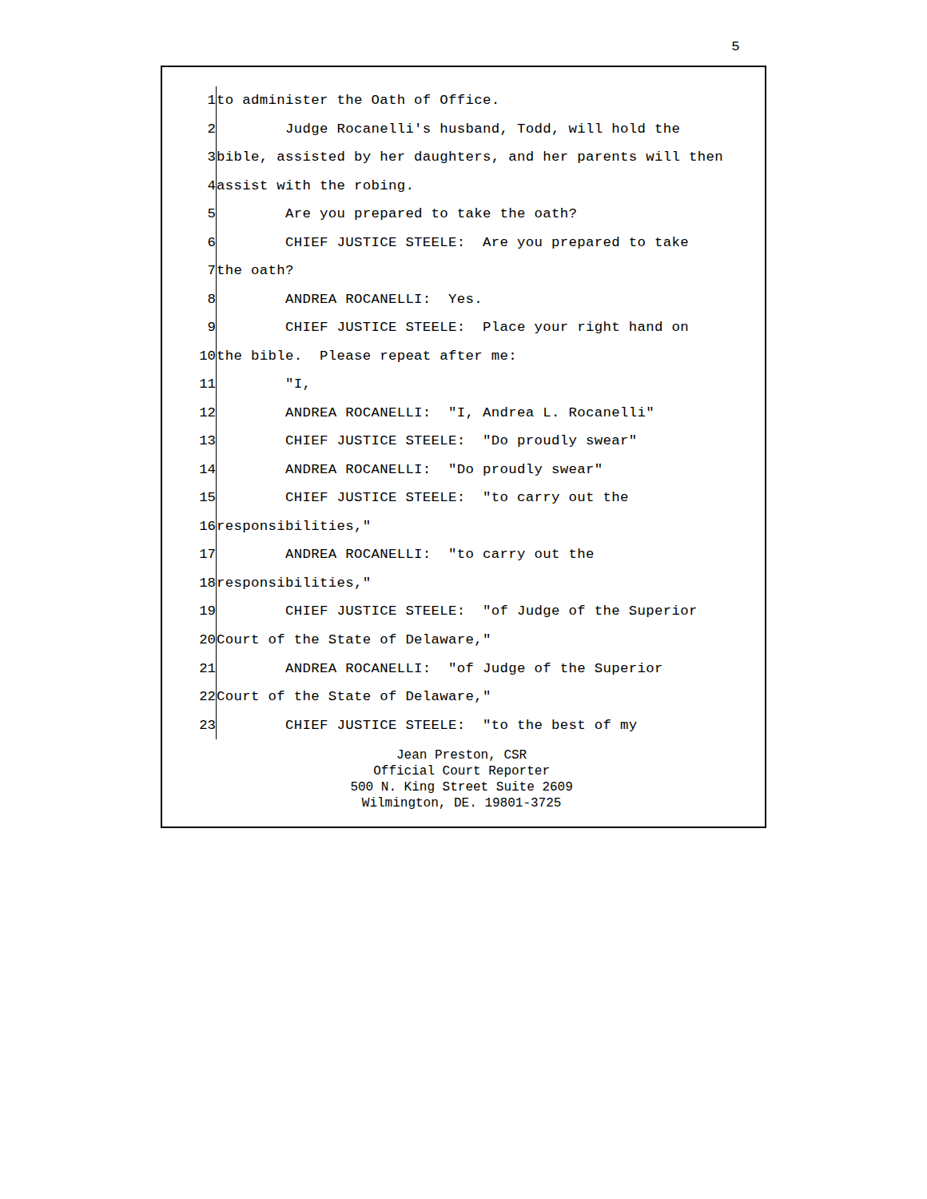5
| 1 | to administer the Oath of Office. |
| 2 | Judge Rocanelli's husband, Todd, will hold the |
| 3 | bible, assisted by her daughters, and her parents will then |
| 4 | assist with the robing. |
| 5 | Are you prepared to take the oath? |
| 6 | CHIEF JUSTICE STEELE: Are you prepared to take |
| 7 | the oath? |
| 8 | ANDREA ROCANELLI: Yes. |
| 9 | CHIEF JUSTICE STEELE: Place your right hand on |
| 10 | the bible. Please repeat after me: |
| 11 | "I, |
| 12 | ANDREA ROCANELLI: "I, Andrea L. Rocanelli" |
| 13 | CHIEF JUSTICE STEELE: "Do proudly swear" |
| 14 | ANDREA ROCANELLI: "Do proudly swear" |
| 15 | CHIEF JUSTICE STEELE: "to carry out the |
| 16 | responsibilities," |
| 17 | ANDREA ROCANELLI: "to carry out the |
| 18 | responsibilities," |
| 19 | CHIEF JUSTICE STEELE: "of Judge of the Superior |
| 20 | Court of the State of Delaware," |
| 21 | ANDREA ROCANELLI: "of Judge of the Superior |
| 22 | Court of the State of Delaware," |
| 23 | CHIEF JUSTICE STEELE: "to the best of my |
Jean Preston, CSR
Official Court Reporter
500 N. King Street Suite 2609
Wilmington, DE. 19801-3725